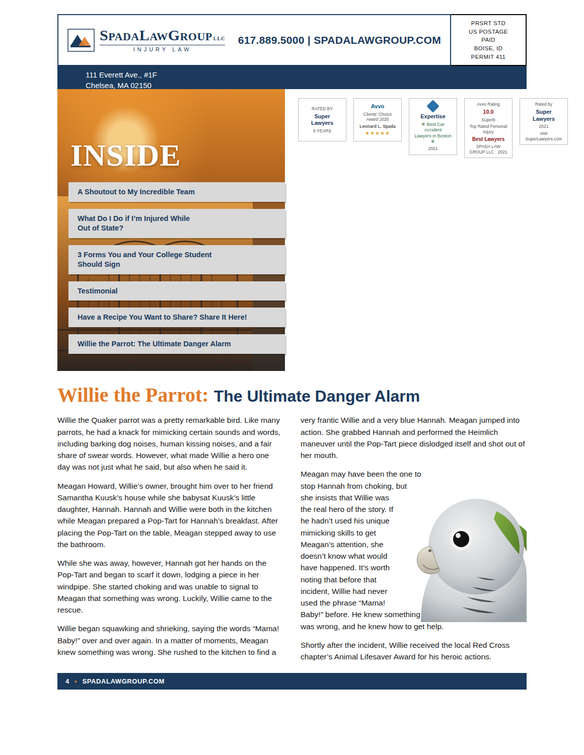SPADALAWGROUP LLC
INJURY LAW
617.889.5000 | SPADALAWGROUP.COM
PRSRT STD
US POSTAGE
PAID
BOISE, ID
PERMIT 411
111 Everett Ave., #1F
Chelsea, MA 02150
INSIDE
A Shoutout to My Incredible Team
What Do I Do if I’m Injured While
Out of State?
3 Forms You and Your College Student
Should Sign
Testimonial
Have a Recipe You Want to Share? Share It Here!
Willie the Parrot: The Ultimate Danger Alarm
RATED BY
Super Lawyers
5 YEARS
Avvo
Clients’ Choice
Award 2020
Leonard L. Spada
★★★★★
Expertise
❄ Best Car Accident
Lawyers in Boston ❄
2021
Avvo Rating
10.0
Superb
Top Rated Personal Injury
Best Lawyers
SPADA LAW GROUP LLC · 2021
Rated by
Super Lawyers
2021
visit SuperLawyers.com
Willie the Parrot: The Ultimate Danger Alarm
Willie the Quaker parrot was a pretty remarkable bird. Like many parrots, he had a knack for mimicking certain sounds and words, including barking dog noises, human kissing noises, and a fair share of swear words. However, what made Willie a hero one day was not just what he said, but also when he said it.
Meagan Howard, Willie’s owner, brought him over to her friend Samantha Kuusk’s house while she babysat Kuusk’s little daughter, Hannah. Hannah and Willie were both in the kitchen while Meagan prepared a Pop-Tart for Hannah’s breakfast. After placing the Pop-Tart on the table, Meagan stepped away to use the bathroom.
While she was away, however, Hannah got her hands on the Pop-Tart and began to scarf it down, lodging a piece in her windpipe. She started choking and was unable to signal to Meagan that something was wrong. Luckily, Willie came to the rescue.
Willie began squawking and shrieking, saying the words “Mama! Baby!” over and over again. In a matter of moments, Meagan knew something was wrong. She rushed to the kitchen to find a very frantic Willie and a very blue Hannah. Meagan jumped into action. She grabbed Hannah and performed the Heimlich maneuver until the Pop-Tart piece dislodged itself and shot out of her mouth.
Meagan may have been the one to stop Hannah from choking, but she insists that Willie was the real hero of the story. If he hadn’t used his unique mimicking skills to get Meagan’s attention, she doesn’t know what would have happened. It’s worth noting that before that incident, Willie had never used the phrase “Mama! Baby!” before. He knew something was wrong, and he knew how to get help.
Shortly after the incident, Willie received the local Red Cross chapter’s Animal Lifesaver Award for his heroic actions.
4 • SPADALAWGROUP.COM